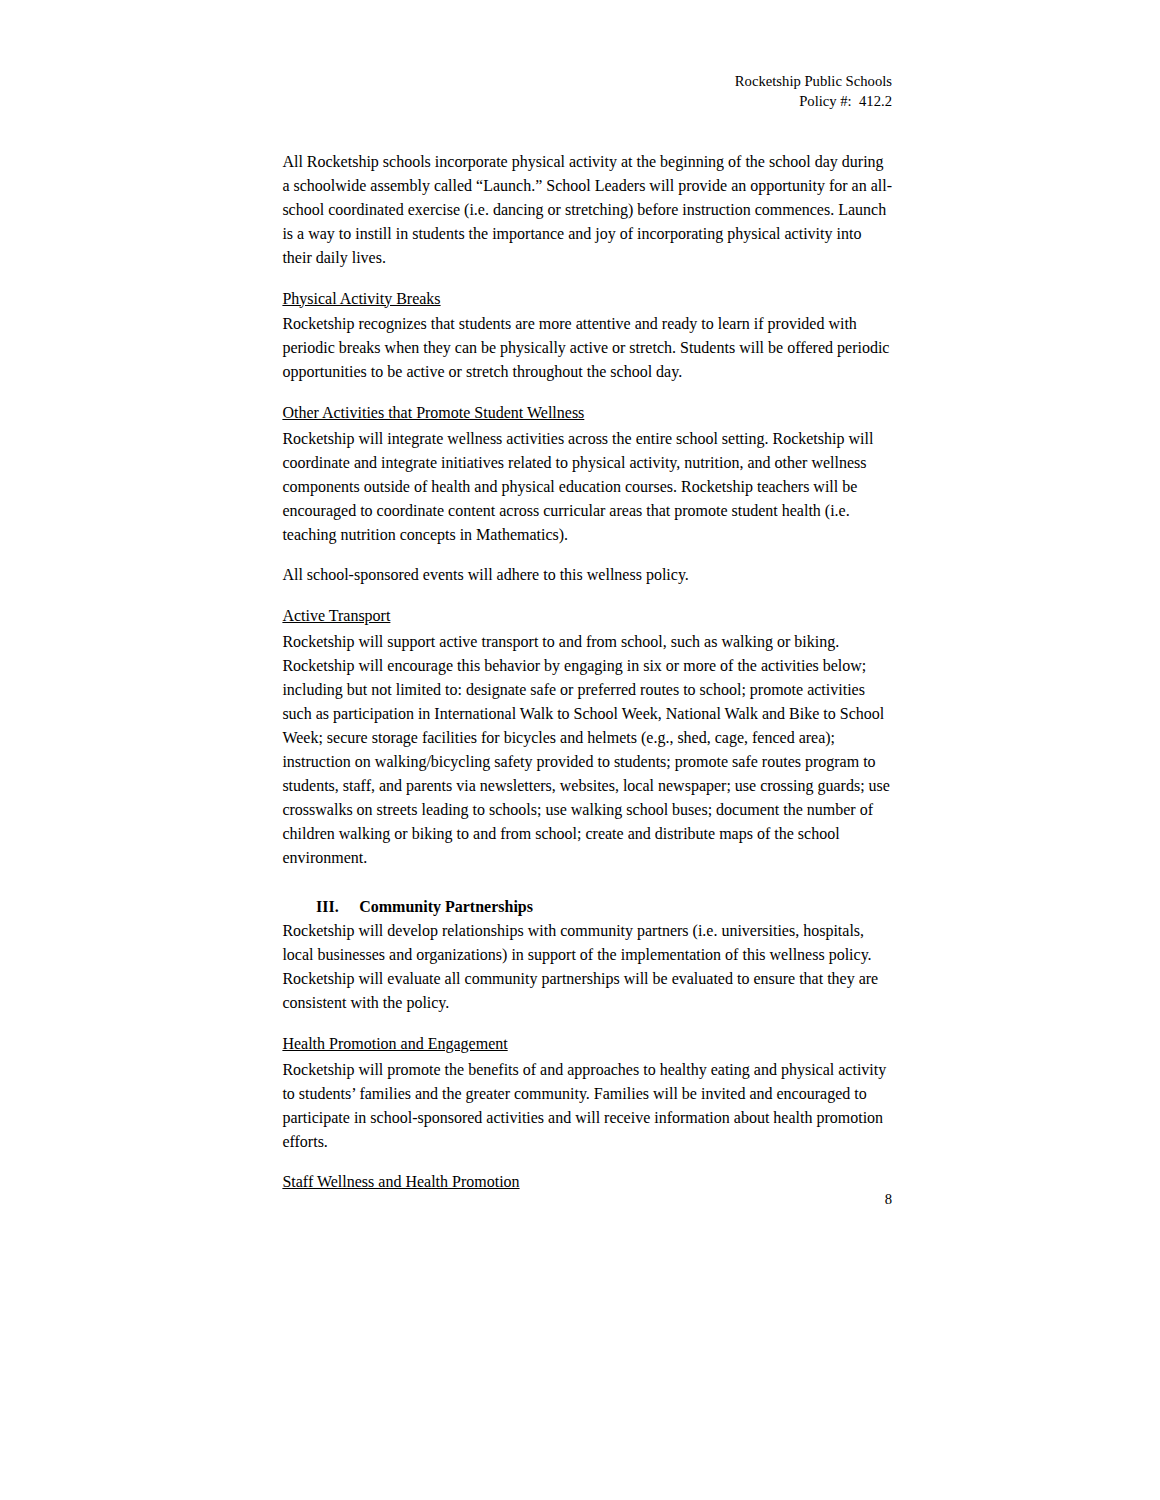Rocketship Public Schools
Policy #: 412.2
All Rocketship schools incorporate physical activity at the beginning of the school day during a schoolwide assembly called “Launch.” School Leaders will provide an opportunity for an all-school coordinated exercise (i.e. dancing or stretching) before instruction commences. Launch is a way to instill in students the importance and joy of incorporating physical activity into their daily lives.
Physical Activity Breaks
Rocketship recognizes that students are more attentive and ready to learn if provided with periodic breaks when they can be physically active or stretch. Students will be offered periodic opportunities to be active or stretch throughout the school day.
Other Activities that Promote Student Wellness
Rocketship will integrate wellness activities across the entire school setting. Rocketship will coordinate and integrate initiatives related to physical activity, nutrition, and other wellness components outside of health and physical education courses. Rocketship teachers will be encouraged to coordinate content across curricular areas that promote student health (i.e. teaching nutrition concepts in Mathematics).
All school-sponsored events will adhere to this wellness policy.
Active Transport
Rocketship will support active transport to and from school, such as walking or biking. Rocketship will encourage this behavior by engaging in six or more of the activities below; including but not limited to: designate safe or preferred routes to school; promote activities such as participation in International Walk to School Week, National Walk and Bike to School Week; secure storage facilities for bicycles and helmets (e.g., shed, cage, fenced area); instruction on walking/bicycling safety provided to students; promote safe routes program to students, staff, and parents via newsletters, websites, local newspaper; use crossing guards; use crosswalks on streets leading to schools; use walking school buses; document the number of children walking or biking to and from school; create and distribute maps of the school environment.
III. Community Partnerships
Rocketship will develop relationships with community partners (i.e. universities, hospitals, local businesses and organizations) in support of the implementation of this wellness policy. Rocketship will evaluate all community partnerships will be evaluated to ensure that they are consistent with the policy.
Health Promotion and Engagement
Rocketship will promote the benefits of and approaches to healthy eating and physical activity to students’ families and the greater community. Families will be invited and encouraged to participate in school-sponsored activities and will receive information about health promotion efforts.
Staff Wellness and Health Promotion
8